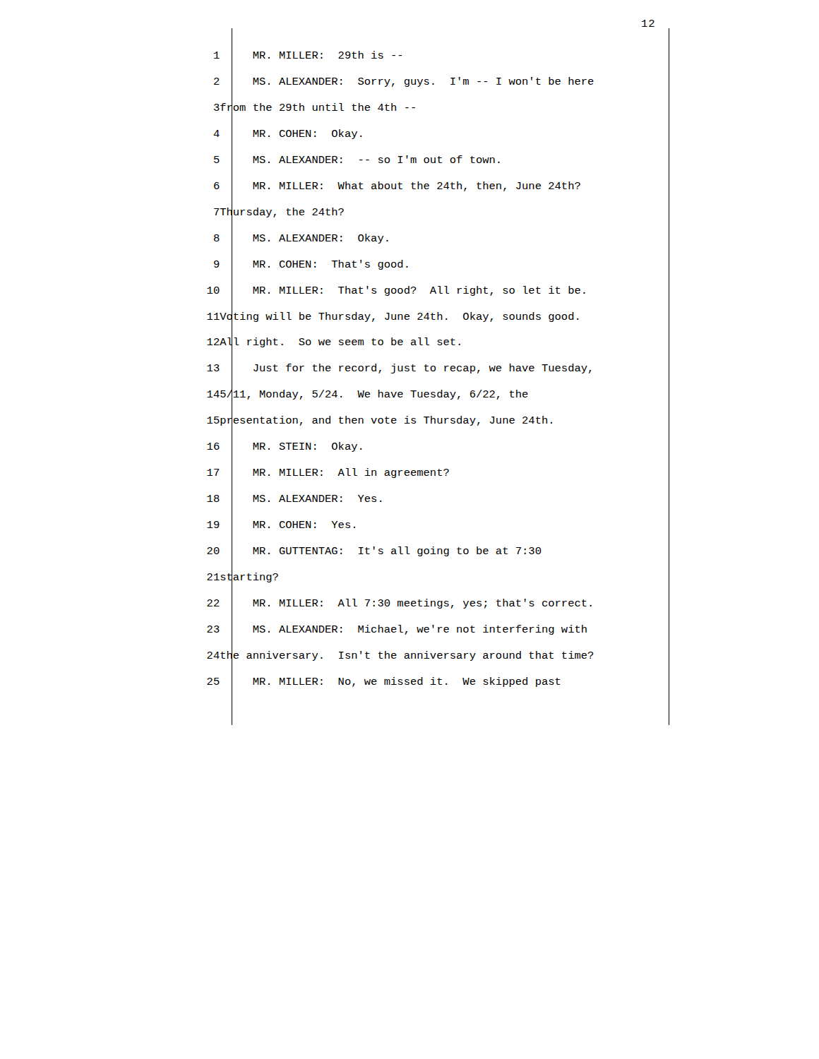12
| 1 | MR. MILLER: 29th is -- |
| 2 | MS. ALEXANDER: Sorry, guys. I'm -- I won't be here |
| 3 | from the 29th until the 4th -- |
| 4 | MR. COHEN: Okay. |
| 5 | MS. ALEXANDER: -- so I'm out of town. |
| 6 | MR. MILLER: What about the 24th, then, June 24th? |
| 7 | Thursday, the 24th? |
| 8 | MS. ALEXANDER: Okay. |
| 9 | MR. COHEN: That's good. |
| 10 | MR. MILLER: That's good? All right, so let it be. |
| 11 | Voting will be Thursday, June 24th. Okay, sounds good. |
| 12 | All right. So we seem to be all set. |
| 13 | Just for the record, just to recap, we have Tuesday, |
| 14 | 5/11, Monday, 5/24. We have Tuesday, 6/22, the |
| 15 | presentation, and then vote is Thursday, June 24th. |
| 16 | MR. STEIN: Okay. |
| 17 | MR. MILLER: All in agreement? |
| 18 | MS. ALEXANDER: Yes. |
| 19 | MR. COHEN: Yes. |
| 20 | MR. GUTTENTAG: It's all going to be at 7:30 |
| 21 | starting? |
| 22 | MR. MILLER: All 7:30 meetings, yes; that's correct. |
| 23 | MS. ALEXANDER: Michael, we're not interfering with |
| 24 | the anniversary. Isn't the anniversary around that time? |
| 25 | MR. MILLER: No, we missed it. We skipped past |